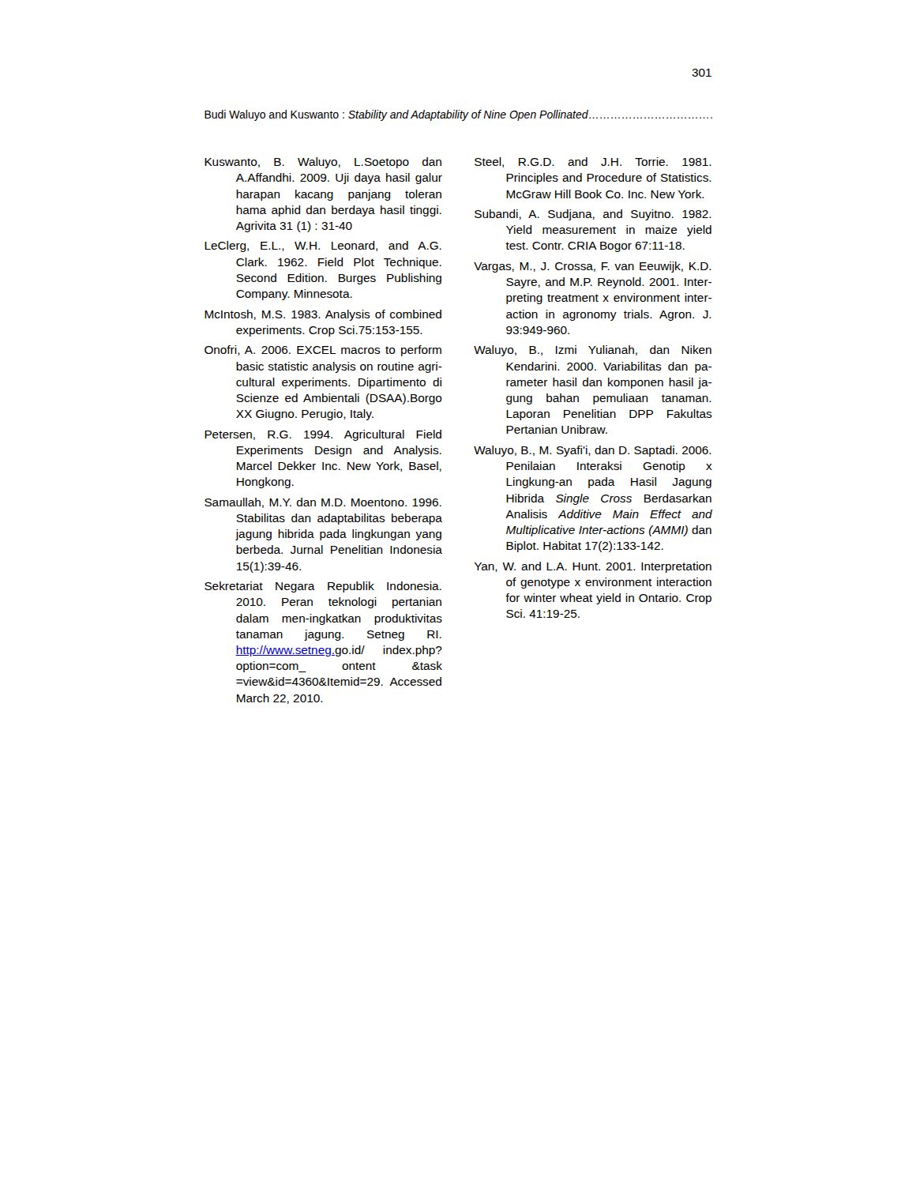301
Budi Waluyo and Kuswanto : Stability and Adaptability of Nine Open Pollinated……………………………………………
Kuswanto, B. Waluyo, L.Soetopo dan A.Affandhi. 2009. Uji daya hasil galur harapan kacang panjang toleran hama aphid dan berdaya hasil tinggi. Agrivita 31 (1) : 31-40
LeClerg, E.L., W.H. Leonard, and A.G. Clark. 1962. Field Plot Technique. Second Edition. Burges Publishing Company. Minnesota.
McIntosh, M.S. 1983. Analysis of combined experiments. Crop Sci.75:153-155.
Onofri, A. 2006. EXCEL macros to perform basic statistic analysis on routine agricultural experiments. Dipartimento di Scienze ed Ambientali (DSAA).Borgo XX Giugno. Perugio, Italy.
Petersen, R.G. 1994. Agricultural Field Experiments Design and Analysis. Marcel Dekker Inc. New York, Basel, Hongkong.
Samaullah, M.Y. dan M.D. Moentono. 1996. Stabilitas dan adaptabilitas beberapa jagung hibrida pada lingkungan yang berbeda. Jurnal Penelitian Indonesia 15(1):39-46.
Sekretariat Negara Republik Indonesia. 2010. Peran teknologi pertanian dalam men-ingkatkan produktivitas tanaman jagung. Setneg RI. http://www.setneg. go.id/ index.php? option=com_ ontent &task =view&id=4360&Itemid=29. Accessed March 22, 2010.
Steel, R.G.D. and J.H. Torrie. 1981. Principles and Procedure of Statistics. McGraw Hill Book Co. Inc. New York.
Subandi, A. Sudjana, and Suyitno. 1982. Yield measurement in maize yield test. Contr. CRIA Bogor 67:11-18.
Vargas, M., J. Crossa, F. van Eeuwijk, K.D. Sayre, and M.P. Reynold. 2001. Inter-preting treatment x environment inter-action in agronomy trials. Agron. J. 93:949-960.
Waluyo, B., Izmi Yulianah, dan Niken Kendarini. 2000. Variabilitas dan parameter hasil dan komponen hasil jagung bahan pemuliaan tanaman. Laporan Penelitian DPP Fakultas Pertanian Unibraw.
Waluyo, B., M. Syafi'i, dan D. Saptadi. 2006. Penilaian Interaksi Genotip x Lingkung-an pada Hasil Jagung Hibrida Single Cross Berdasarkan Analisis Additive Main Effect and Multiplicative Inter-actions (AMMI) dan Biplot. Habitat 17(2):133-142.
Yan, W. and L.A. Hunt. 2001. Interpretation of genotype x environment interaction for winter wheat yield in Ontario. Crop Sci. 41:19-25.